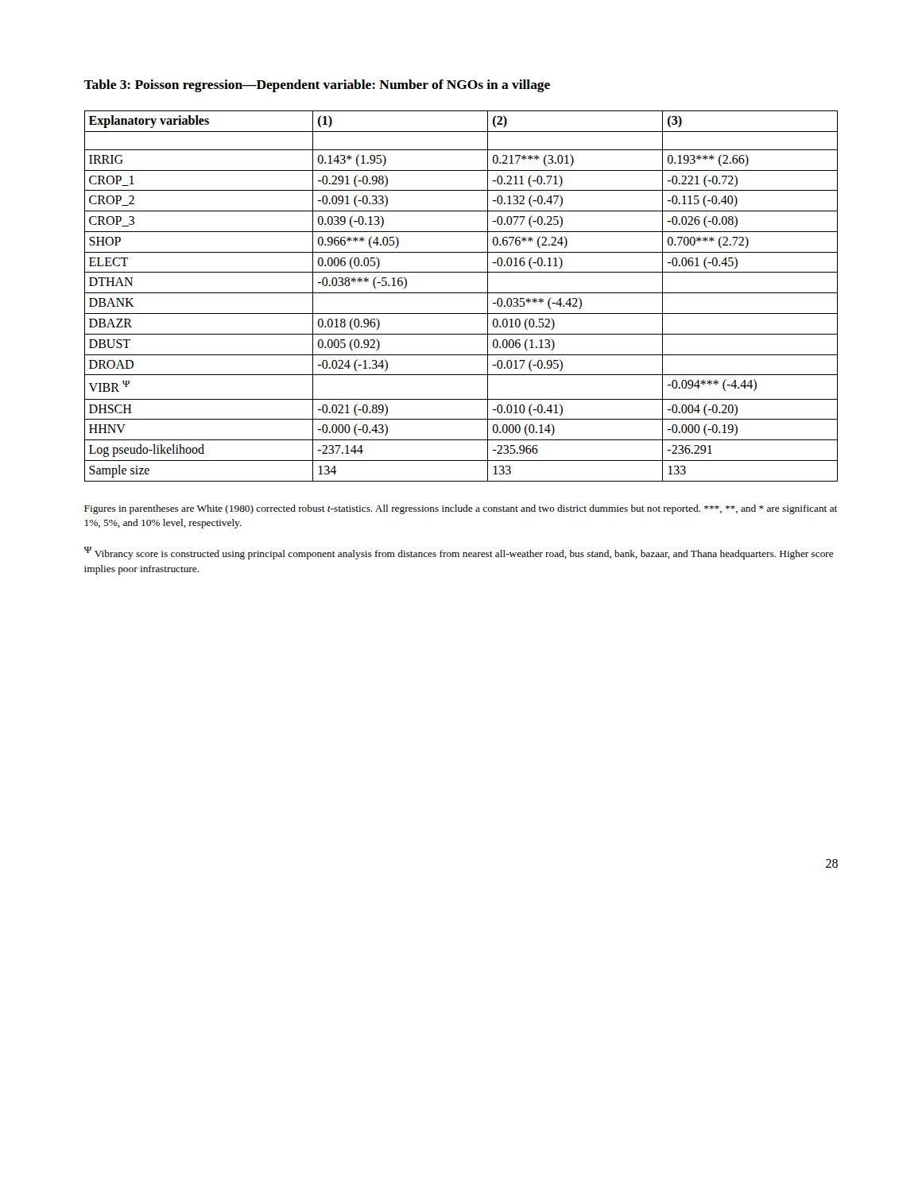Table 3: Poisson regression—Dependent variable: Number of NGOs in a village
| Explanatory variables | (1) | (2) | (3) |
| --- | --- | --- | --- |
| IRRIG | 0.143* (1.95) | 0.217*** (3.01) | 0.193*** (2.66) |
| CROP_1 | -0.291 (-0.98) | -0.211 (-0.71) | -0.221 (-0.72) |
| CROP_2 | -0.091 (-0.33) | -0.132 (-0.47) | -0.115 (-0.40) |
| CROP_3 | 0.039 (-0.13) | -0.077 (-0.25) | -0.026 (-0.08) |
| SHOP | 0.966*** (4.05) | 0.676** (2.24) | 0.700*** (2.72) |
| ELECT | 0.006 (0.05) | -0.016 (-0.11) | -0.061 (-0.45) |
| DTHAN | -0.038*** (-5.16) | | |
| DBANK | | -0.035*** (-4.42) | |
| DBAZR | 0.018 (0.96) | 0.010 (0.52) | |
| DBUST | 0.005 (0.92) | 0.006 (1.13) | |
| DROAD | -0.024 (-1.34) | -0.017 (-0.95) | |
| VIBR Ψ | | | -0.094*** (-4.44) |
| DHSCH | -0.021 (-0.89) | -0.010 (-0.41) | -0.004 (-0.20) |
| HHNV | -0.000 (-0.43) | 0.000 (0.14) | -0.000 (-0.19) |
| Log pseudo-likelihood | -237.144 | -235.966 | -236.291 |
| Sample size | 134 | 133 | 133 |
Figures in parentheses are White (1980) corrected robust t-statistics. All regressions include a constant and two district dummies but not reported. ***, **, and * are significant at 1%, 5%, and 10% level, respectively.
Ψ Vibrancy score is constructed using principal component analysis from distances from nearest all-weather road, bus stand, bank, bazaar, and Thana headquarters. Higher score implies poor infrastructure.
28